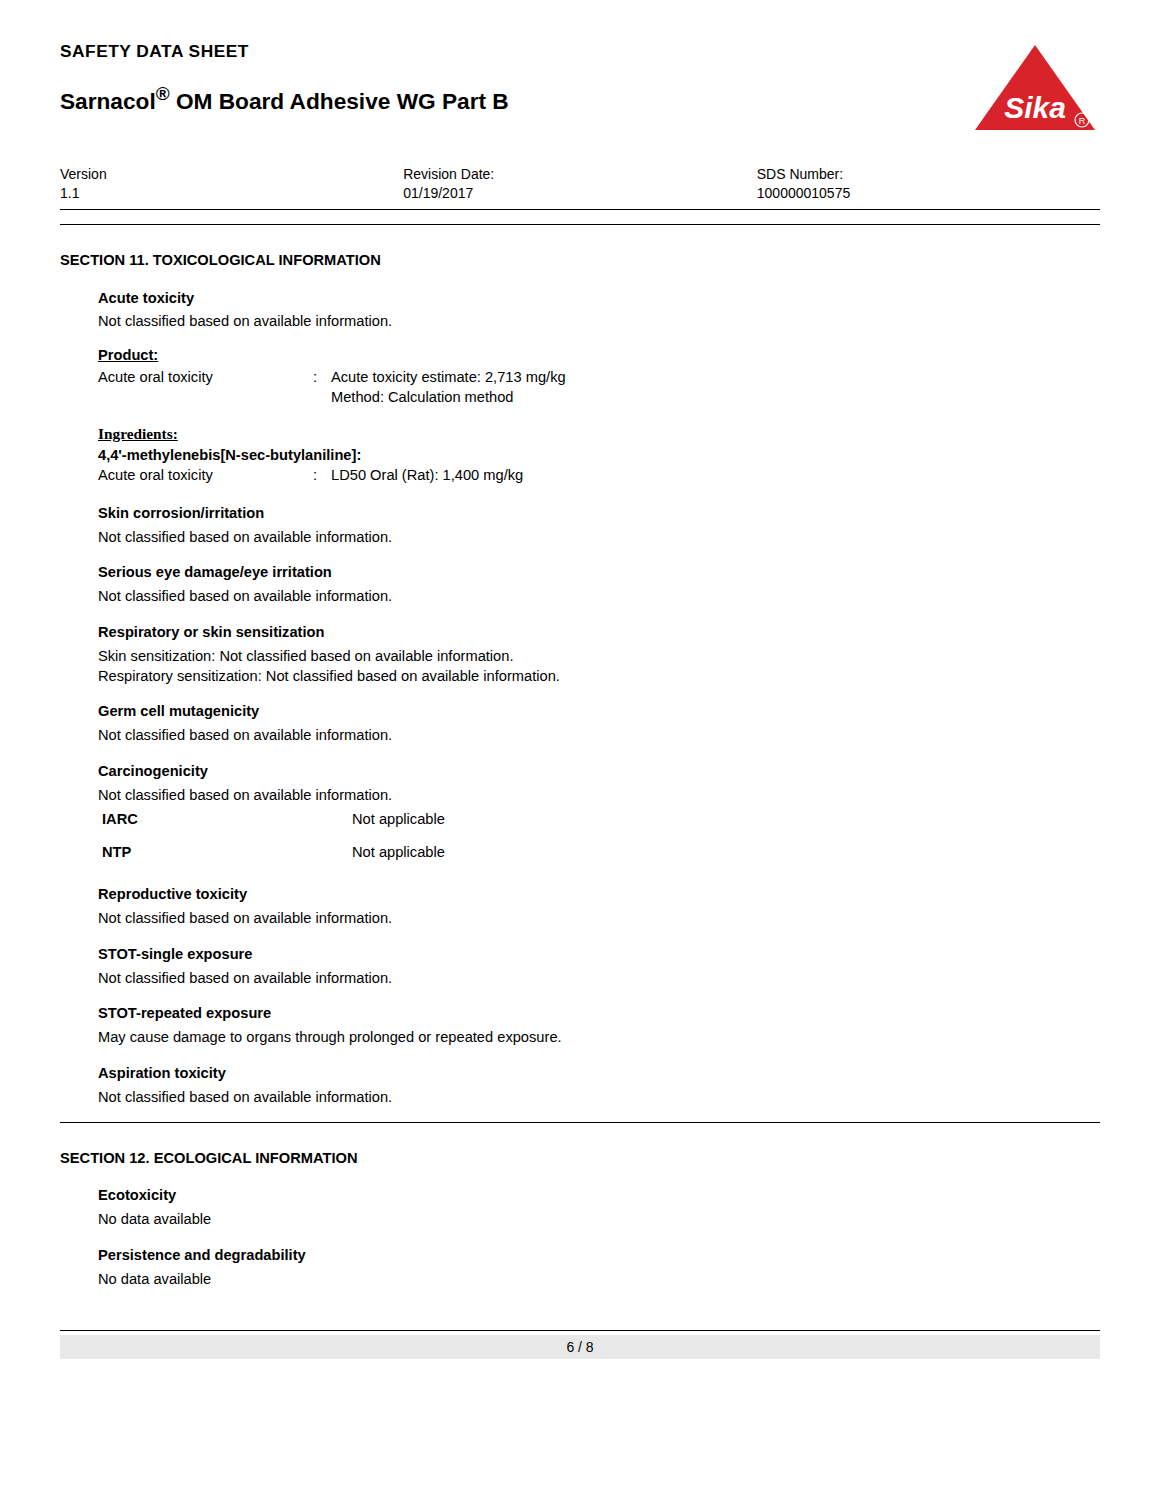SAFETY DATA SHEET
Sarnacol® OM Board Adhesive WG Part B
Sika R
Version
1.1
Revision Date:
01/19/2017
SDS Number:
100000010575
SECTION 11. TOXICOLOGICAL INFORMATION
Acute toxicity
Not classified based on available information.
Product:
| Acute oral toxicity | : | Acute toxicity estimate: 2,713 mg/kg Method: Calculation method |
Ingredients:
4,4'-methylenebis[N-sec-butylaniline]:
| Acute oral toxicity | : | LD50 Oral (Rat): 1,400 mg/kg |
Skin corrosion/irritation
Not classified based on available information.
Serious eye damage/eye irritation
Not classified based on available information.
Respiratory or skin sensitization
Skin sensitization: Not classified based on available information.
Respiratory sensitization: Not classified based on available information.
Germ cell mutagenicity
Not classified based on available information.
Carcinogenicity
Not classified based on available information.
IARC
Not applicable
NTP
Not applicable
Reproductive toxicity
Not classified based on available information.
STOT-single exposure
Not classified based on available information.
STOT-repeated exposure
May cause damage to organs through prolonged or repeated exposure.
Aspiration toxicity
Not classified based on available information.
SECTION 12. ECOLOGICAL INFORMATION
Ecotoxicity
No data available
Persistence and degradability
No data available
6 / 8